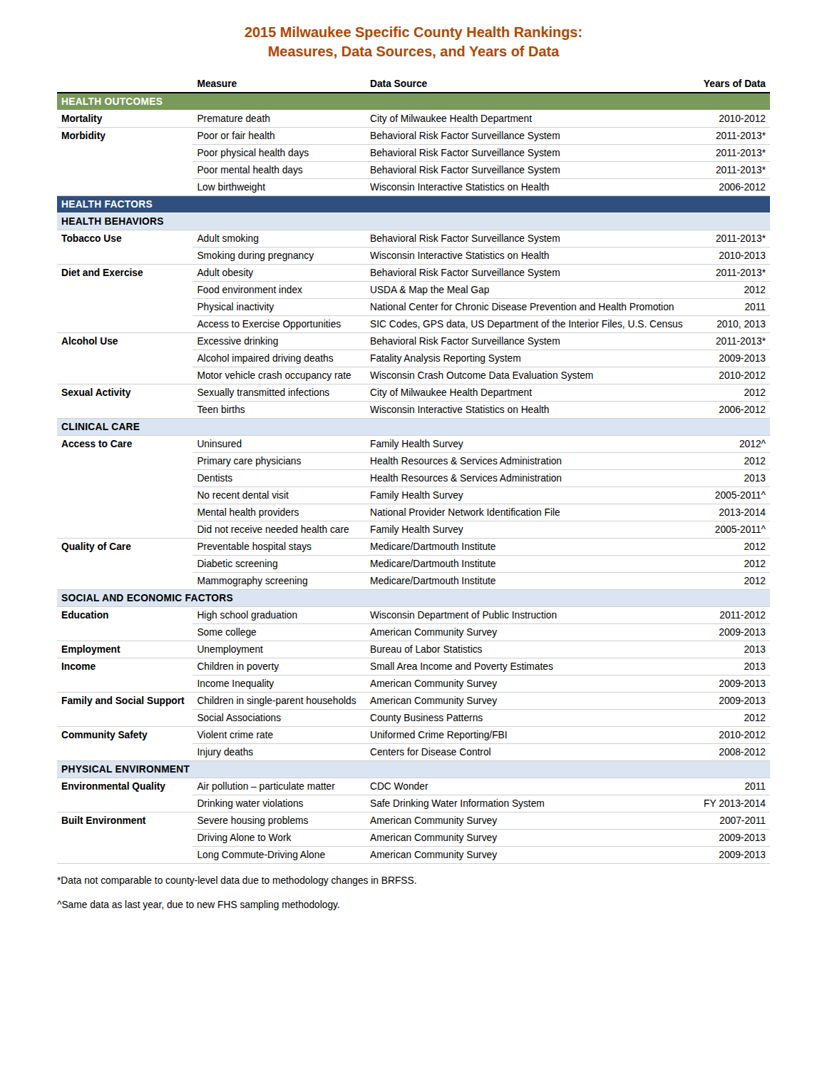2015 Milwaukee Specific County Health Rankings: Measures, Data Sources, and Years of Data
| | Measure | Data Source | Years of Data |
| --- | --- | --- | --- |
| HEALTH OUTCOMES |
| Mortality | Premature death | City of Milwaukee Health Department | 2010-2012 |
| Morbidity | Poor or fair health | Behavioral Risk Factor Surveillance System | 2011-2013* |
| Poor physical health days | Behavioral Risk Factor Surveillance System | 2011-2013* |
| Poor mental health days | Behavioral Risk Factor Surveillance System | 2011-2013* |
| Low birthweight | Wisconsin Interactive Statistics on Health | 2006-2012 |
| HEALTH FACTORS |
| HEALTH BEHAVIORS |
| Tobacco Use | Adult smoking | Behavioral Risk Factor Surveillance System | 2011-2013* |
| Smoking during pregnancy | Wisconsin Interactive Statistics on Health | 2010-2013 |
| Diet and Exercise | Adult obesity | Behavioral Risk Factor Surveillance System | 2011-2013* |
| Food environment index | USDA & Map the Meal Gap | 2012 |
| Physical inactivity | National Center for Chronic Disease Prevention and Health Promotion | 2011 |
| Access to Exercise Opportunities | SIC Codes, GPS data, US Department of the Interior Files, U.S. Census | 2010, 2013 |
| Alcohol Use | Excessive drinking | Behavioral Risk Factor Surveillance System | 2011-2013* |
| Alcohol impaired driving deaths | Fatality Analysis Reporting System | 2009-2013 |
| Motor vehicle crash occupancy rate | Wisconsin Crash Outcome Data Evaluation System | 2010-2012 |
| Sexual Activity | Sexually transmitted infections | City of Milwaukee Health Department | 2012 |
| Teen births | Wisconsin Interactive Statistics on Health | 2006-2012 |
| CLINICAL CARE |
| Access to Care | Uninsured | Family Health Survey | 2012^ |
| Primary care physicians | Health Resources & Services Administration | 2012 |
| Dentists | Health Resources & Services Administration | 2013 |
| No recent dental visit | Family Health Survey | 2005-2011^ |
| Mental health providers | National Provider Network Identification File | 2013-2014 |
| Did not receive needed health care | Family Health Survey | 2005-2011^ |
| Quality of Care | Preventable hospital stays | Medicare/Dartmouth Institute | 2012 |
| Diabetic screening | Medicare/Dartmouth Institute | 2012 |
| Mammography screening | Medicare/Dartmouth Institute | 2012 |
| SOCIAL AND ECONOMIC FACTORS |
| Education | High school graduation | Wisconsin Department of Public Instruction | 2011-2012 |
| Some college | American Community Survey | 2009-2013 |
| Employment | Unemployment | Bureau of Labor Statistics | 2013 |
| Income | Children in poverty | Small Area Income and Poverty Estimates | 2013 |
| Income Inequality | American Community Survey | 2009-2013 |
| Family and Social Support | Children in single-parent households | American Community Survey | 2009-2013 |
| Social Associations | County Business Patterns | 2012 |
| Community Safety | Violent crime rate | Uniformed Crime Reporting/FBI | 2010-2012 |
| Injury deaths | Centers for Disease Control | 2008-2012 |
| PHYSICAL ENVIRONMENT |
| Environmental Quality | Air pollution – particulate matter | CDC Wonder | 2011 |
| Drinking water violations | Safe Drinking Water Information System | FY 2013-2014 |
| Built Environment | Severe housing problems | American Community Survey | 2007-2011 |
| Driving Alone to Work | American Community Survey | 2009-2013 |
| Long Commute-Driving Alone | American Community Survey | 2009-2013 |
*Data not comparable to county-level data due to methodology changes in BRFSS.
^Same data as last year, due to new FHS sampling methodology.